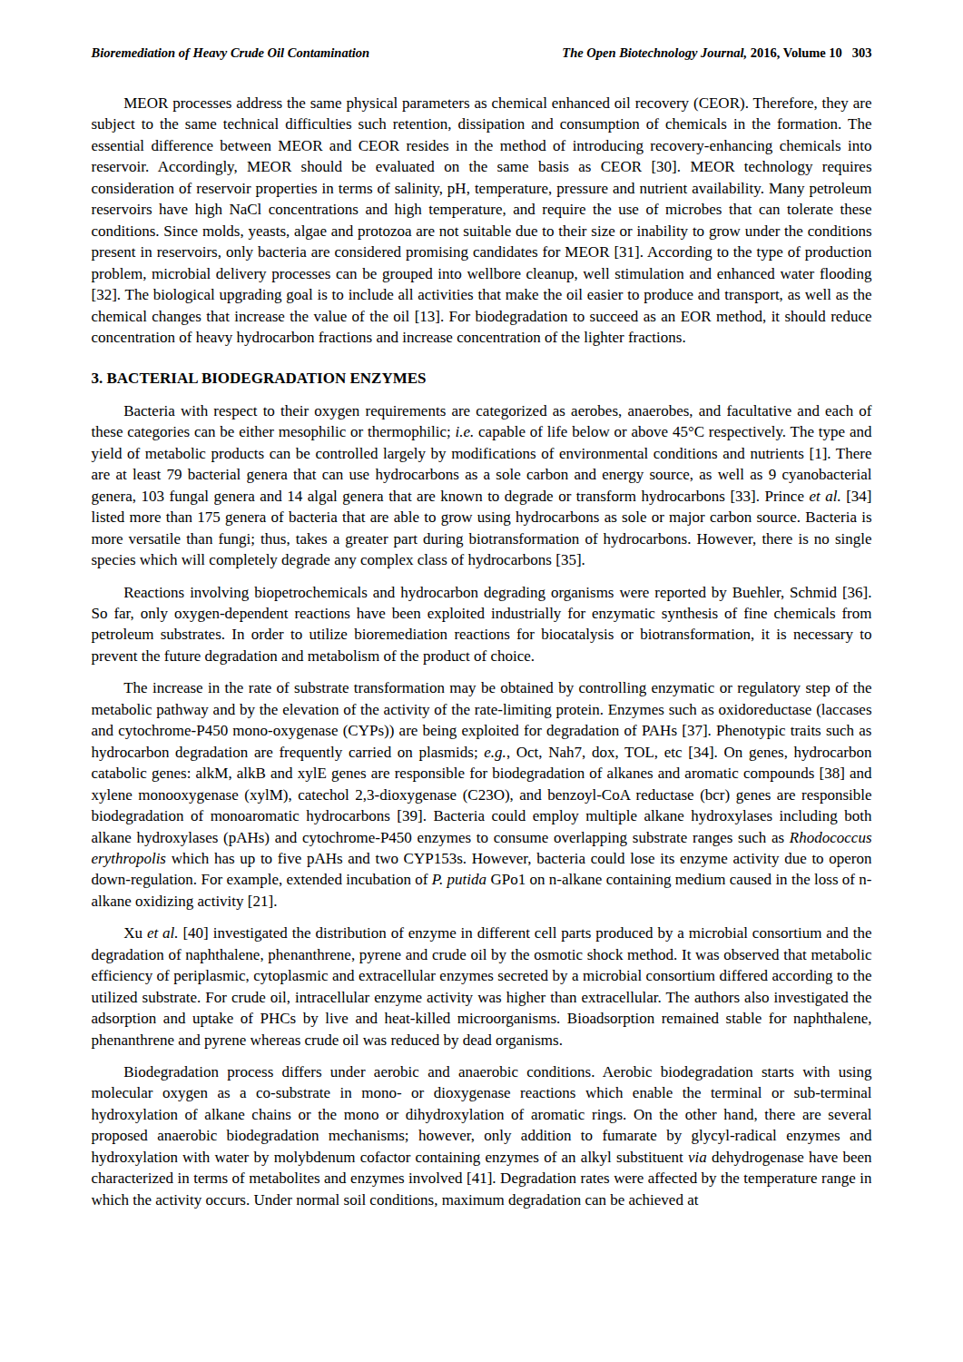Bioremediation of Heavy Crude Oil Contamination
The Open Biotechnology Journal, 2016, Volume 10 303
MEOR processes address the same physical parameters as chemical enhanced oil recovery (CEOR). Therefore, they are subject to the same technical difficulties such retention, dissipation and consumption of chemicals in the formation. The essential difference between MEOR and CEOR resides in the method of introducing recovery-enhancing chemicals into reservoir. Accordingly, MEOR should be evaluated on the same basis as CEOR [30]. MEOR technology requires consideration of reservoir properties in terms of salinity, pH, temperature, pressure and nutrient availability. Many petroleum reservoirs have high NaCl concentrations and high temperature, and require the use of microbes that can tolerate these conditions. Since molds, yeasts, algae and protozoa are not suitable due to their size or inability to grow under the conditions present in reservoirs, only bacteria are considered promising candidates for MEOR [31]. According to the type of production problem, microbial delivery processes can be grouped into wellbore cleanup, well stimulation and enhanced water flooding [32]. The biological upgrading goal is to include all activities that make the oil easier to produce and transport, as well as the chemical changes that increase the value of the oil [13]. For biodegradation to succeed as an EOR method, it should reduce concentration of heavy hydrocarbon fractions and increase concentration of the lighter fractions.
3. BACTERIAL BIODEGRADATION ENZYMES
Bacteria with respect to their oxygen requirements are categorized as aerobes, anaerobes, and facultative and each of these categories can be either mesophilic or thermophilic; i.e. capable of life below or above 45°C respectively. The type and yield of metabolic products can be controlled largely by modifications of environmental conditions and nutrients [1]. There are at least 79 bacterial genera that can use hydrocarbons as a sole carbon and energy source, as well as 9 cyanobacterial genera, 103 fungal genera and 14 algal genera that are known to degrade or transform hydrocarbons [33]. Prince et al. [34] listed more than 175 genera of bacteria that are able to grow using hydrocarbons as sole or major carbon source. Bacteria is more versatile than fungi; thus, takes a greater part during biotransformation of hydrocarbons. However, there is no single species which will completely degrade any complex class of hydrocarbons [35].
Reactions involving biopetrochemicals and hydrocarbon degrading organisms were reported by Buehler, Schmid [36]. So far, only oxygen-dependent reactions have been exploited industrially for enzymatic synthesis of fine chemicals from petroleum substrates. In order to utilize bioremediation reactions for biocatalysis or biotransformation, it is necessary to prevent the future degradation and metabolism of the product of choice.
The increase in the rate of substrate transformation may be obtained by controlling enzymatic or regulatory step of the metabolic pathway and by the elevation of the activity of the rate-limiting protein. Enzymes such as oxidoreductase (laccases and cytochrome-P450 mono-oxygenase (CYPs)) are being exploited for degradation of PAHs [37]. Phenotypic traits such as hydrocarbon degradation are frequently carried on plasmids; e.g., Oct, Nah7, dox, TOL, etc [34]. On genes, hydrocarbon catabolic genes: alkM, alkB and xylE genes are responsible for biodegradation of alkanes and aromatic compounds [38] and xylene monooxygenase (xylM), catechol 2,3-dioxygenase (C23O), and benzoyl-CoA reductase (bcr) genes are responsible biodegradation of monoaromatic hydrocarbons [39]. Bacteria could employ multiple alkane hydroxylases including both alkane hydroxylases (pAHs) and cytochrome-P450 enzymes to consume overlapping substrate ranges such as Rhodococcus erythropolis which has up to five pAHs and two CYP153s. However, bacteria could lose its enzyme activity due to operon down-regulation. For example, extended incubation of P. putida GPo1 on n-alkane containing medium caused in the loss of n-alkane oxidizing activity [21].
Xu et al. [40] investigated the distribution of enzyme in different cell parts produced by a microbial consortium and the degradation of naphthalene, phenanthrene, pyrene and crude oil by the osmotic shock method. It was observed that metabolic efficiency of periplasmic, cytoplasmic and extracellular enzymes secreted by a microbial consortium differed according to the utilized substrate. For crude oil, intracellular enzyme activity was higher than extracellular. The authors also investigated the adsorption and uptake of PHCs by live and heat-killed microorganisms. Bioadsorption remained stable for naphthalene, phenanthrene and pyrene whereas crude oil was reduced by dead organisms.
Biodegradation process differs under aerobic and anaerobic conditions. Aerobic biodegradation starts with using molecular oxygen as a co-substrate in mono- or dioxygenase reactions which enable the terminal or sub-terminal hydroxylation of alkane chains or the mono or dihydroxylation of aromatic rings. On the other hand, there are several proposed anaerobic biodegradation mechanisms; however, only addition to fumarate by glycyl-radical enzymes and hydroxylation with water by molybdenum cofactor containing enzymes of an alkyl substituent via dehydrogenase have been characterized in terms of metabolites and enzymes involved [41]. Degradation rates were affected by the temperature range in which the activity occurs. Under normal soil conditions, maximum degradation can be achieved at